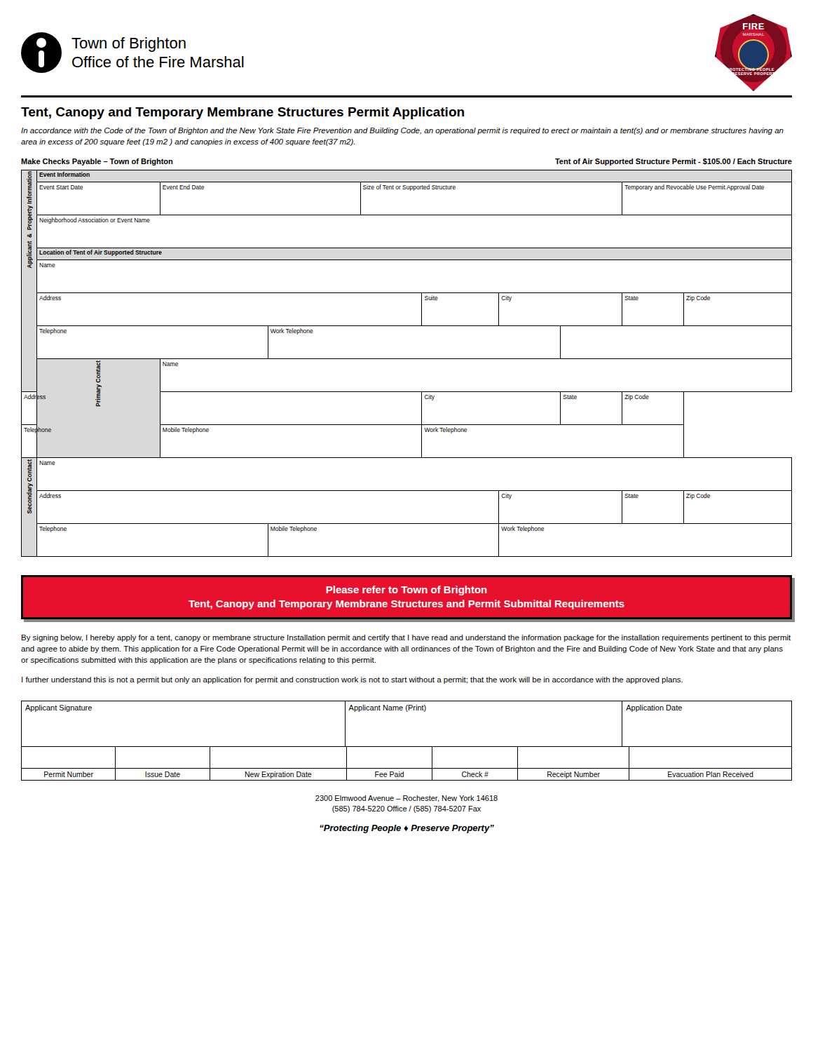Town of Brighton
Office of the Fire Marshal
FIRE
MARSHAL
PROTECTING PEOPLE • PRESERVE PROPERTY
Tent, Canopy and Temporary Membrane Structures Permit Application
In accordance with the Code of the Town of Brighton and the New York State Fire Prevention and Building Code, an operational permit is required to erect or maintain a tent(s) and or membrane structures having an area in excess of 200 square feet (19 m2 ) and canopies in excess of 400 square feet(37 m2).
Make Checks Payable – Town of Brighton Tent of Air Supported Structure Permit - $105.00 / Each Structure
| Applicant & Property Information | Event Information |
| Event Start Date | Event End Date | Size of Tent or Supported Structure | Temporary and Revocable Use Permit Approval Date |
| Neighborhood Association or Event Name |
| Location of Tent of Air Supported Structure |
| Name |
| Address | Suite | City | State | Zip Code |
| Telephone | Work Telephone | |
| Primary Contact | Name |
| Address | City | State | Zip Code |
| Telephone | Mobile Telephone | Work Telephone |
| Secondary Contact | Name |
| Address | City | State | Zip Code |
| Telephone | Mobile Telephone | Work Telephone |
Please refer to Town of Brighton
Tent, Canopy and Temporary Membrane Structures and Permit Submittal Requirements
By signing below, I hereby apply for a tent, canopy or membrane structure Installation permit and certify that I have read and understand the information package for the installation requirements pertinent to this permit and agree to abide by them. This application for a Fire Code Operational Permit will be in accordance with all ordinances of the Town of Brighton and the Fire and Building Code of New York State and that any plans or specifications submitted with this application are the plans or specifications relating to this permit.
I further understand this is not a permit but only an application for permit and construction work is not to start without a permit; that the work will be in accordance with the approved plans.
| Applicant Signature | Applicant Name (Print) | Application Date |
| Permit Number | Issue Date | New Expiration Date | Fee Paid | Check # | Receipt Number | Evacuation Plan Received |
2300 Elmwood Avenue – Rochester, New York 14618
(585) 784-5220 Office / (585) 784-5207 Fax
“Protecting People ♦ Preserve Property”